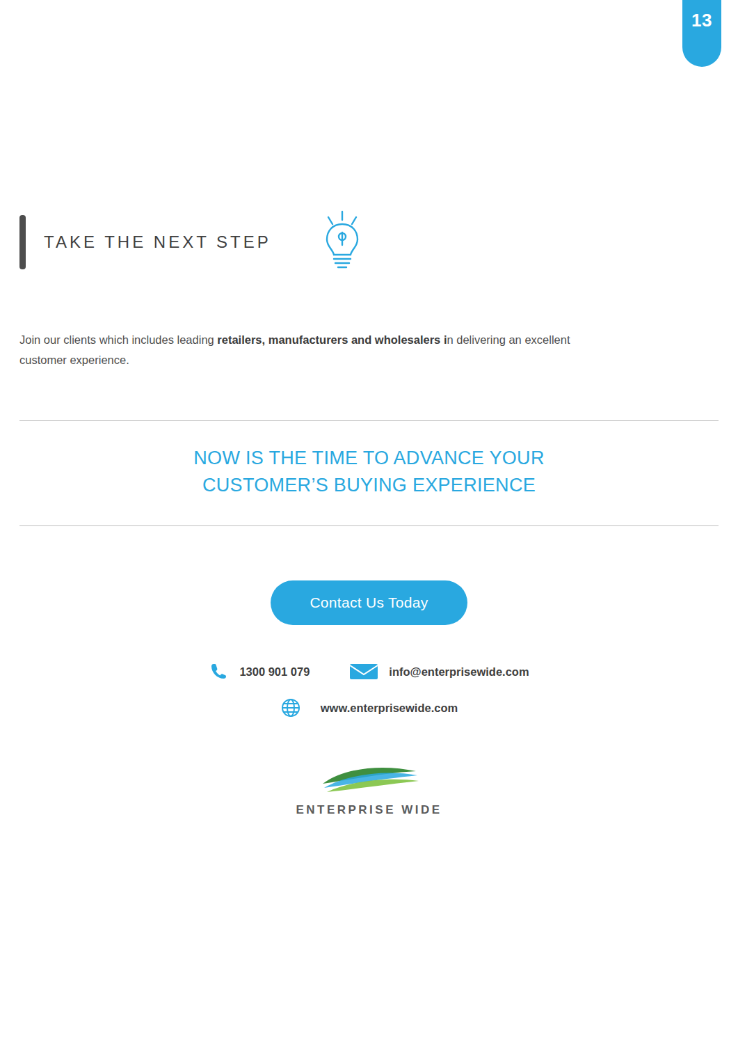13
TAKE THE NEXT STEP
Join our clients which includes leading retailers, manufacturers and wholesalers in delivering an excellent customer experience.
NOW IS THE TIME TO ADVANCE YOUR
CUSTOMER’S BUYING EXPERIENCE
Contact Us Today
1300 901 079
info@enterprisewide.com
www.enterprisewide.com
ENTERPRISE WIDE